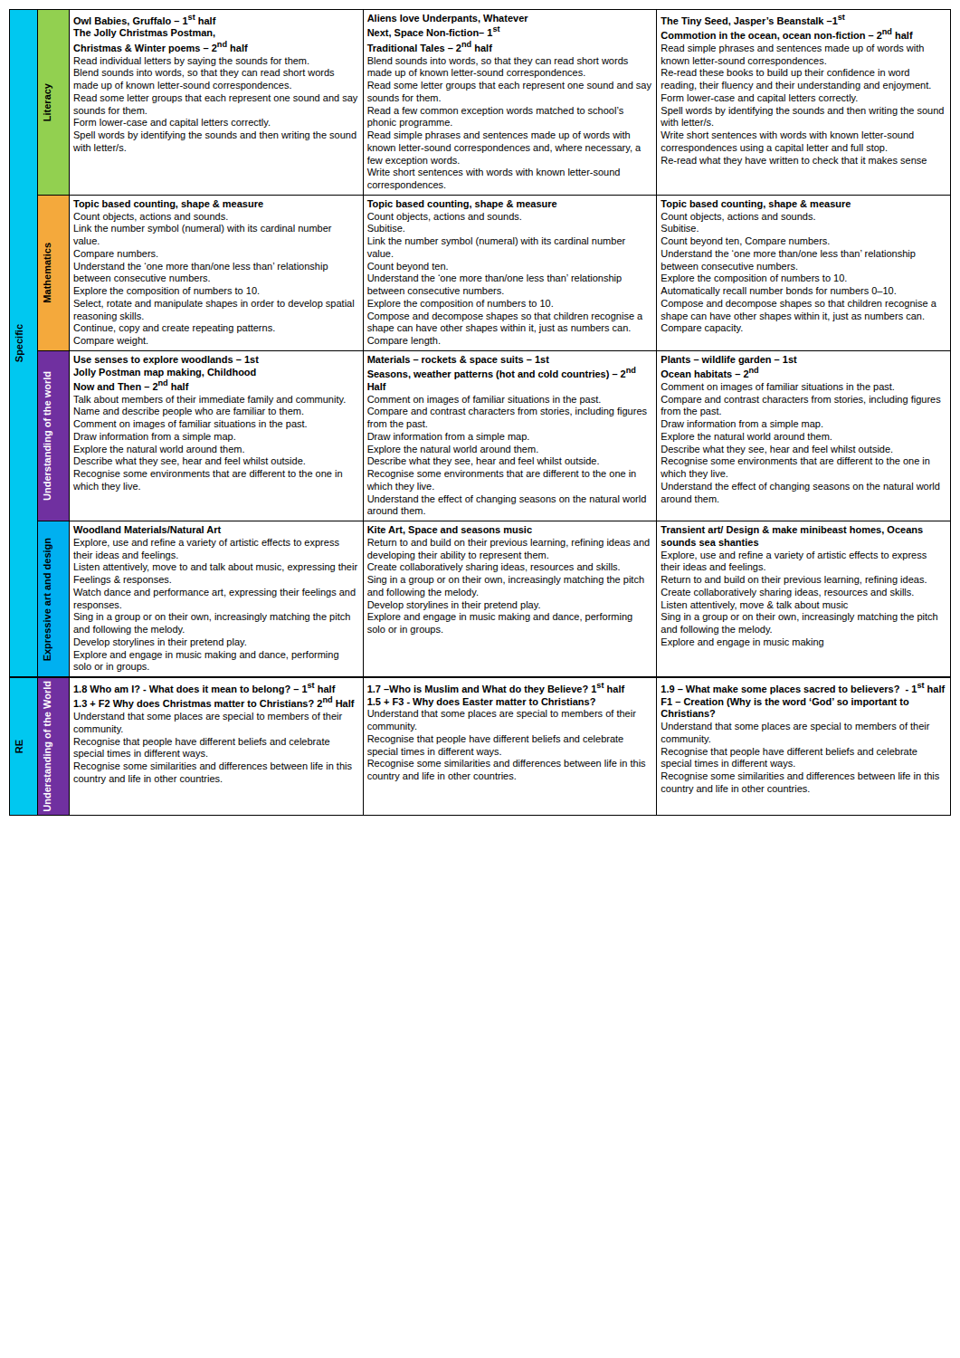| Specific | Literacy | Owl Babies, Gruffalo – 1 st half The Jolly Christmas Postman, Christmas & Winter poems – 2 nd half Read individual letters by saying the sounds for them. Blend sounds into words, so that they can read short words made up of known letter-sound correspondences. Read some letter groups that each represent one sound and say sounds for them. Form lower-case and capital letters correctly. Spell words by identifying the sounds and then writing the sound with letter/s. | Aliens love Underpants, Whatever Next, Space Non-fiction– 1 st Traditional Tales – 2 nd half Blend sounds into words, so that they can read short words made up of known letter-sound correspondences. Read some letter groups that each represent one sound and say sounds for them. Read a few common exception words matched to school’s phonic programme. Read simple phrases and sentences made up of words with known letter-sound correspondences and, where necessary, a few exception words. Write short sentences with words with known letter-sound correspondences. | The Tiny Seed, Jasper’s Beanstalk –1 st Commotion in the ocean, ocean non-fiction – 2 nd half Read simple phrases and sentences made up of words with known letter-sound correspondences. Re-read these books to build up their confidence in word reading, their fluency and their understanding and enjoyment. Form lower-case and capital letters correctly. Spell words by identifying the sounds and then writing the sound with letter/s. Write short sentences with words with known letter-sound correspondences using a capital letter and full stop. Re-read what they have written to check that it makes sense |
| Mathematics | Topic based counting, shape & measure Count objects, actions and sounds. Link the number symbol (numeral) with its cardinal number value. Compare numbers. Understand the ‘one more than/one less than’ relationship between consecutive numbers. Explore the composition of numbers to 10. Select, rotate and manipulate shapes in order to develop spatial reasoning skills. Continue, copy and create repeating patterns. Compare weight. | Topic based counting, shape & measure Count objects, actions and sounds. Subitise. Link the number symbol (numeral) with its cardinal number value. Count beyond ten. Understand the ‘one more than/one less than’ relationship between consecutive numbers. Explore the composition of numbers to 10. Compose and decompose shapes so that children recognise a shape can have other shapes within it, just as numbers can. Compare length. | Topic based counting, shape & measure Count objects, actions and sounds. Subitise. Count beyond ten, Compare numbers. Understand the ‘one more than/one less than’ relationship between consecutive numbers. Explore the composition of numbers to 10. Automatically recall number bonds for numbers 0–10. Compose and decompose shapes so that children recognise a shape can have other shapes within it, just as numbers can. Compare capacity. |
| Understanding of the world | Use senses to explore woodlands – 1st Jolly Postman map making, Childhood Now and Then – 2 nd half Talk about members of their immediate family and community. Name and describe people who are familiar to them. Comment on images of familiar situations in the past. Draw information from a simple map. Explore the natural world around them. Describe what they see, hear and feel whilst outside. Recognise some environments that are different to the one in which they live. | Materials – rockets & space suits – 1st Seasons, weather patterns (hot and cold countries) – 2 nd Half Comment on images of familiar situations in the past. Compare and contrast characters from stories, including figures from the past. Draw information from a simple map. Explore the natural world around them. Describe what they see, hear and feel whilst outside. Recognise some environments that are different to the one in which they live. Understand the effect of changing seasons on the natural world around them. | Plants – wildlife garden – 1st Ocean habitats – 2 nd Comment on images of familiar situations in the past. Compare and contrast characters from stories, including figures from the past. Draw information from a simple map. Explore the natural world around them. Describe what they see, hear and feel whilst outside. Recognise some environments that are different to the one in which they live. Understand the effect of changing seasons on the natural world around them. |
| Expressive art and design | Woodland Materials/Natural Art Explore, use and refine a variety of artistic effects to express their ideas and feelings. Listen attentively, move to and talk about music, expressing their Feelings & responses. Watch dance and performance art, expressing their feelings and responses. Sing in a group or on their own, increasingly matching the pitch and following the melody. Develop storylines in their pretend play. Explore and engage in music making and dance, performing solo or in groups. | Kite Art, Space and seasons music Return to and build on their previous learning, refining ideas and developing their ability to represent them. Create collaboratively sharing ideas, resources and skills. Sing in a group or on their own, increasingly matching the pitch and following the melody. Develop storylines in their pretend play. Explore and engage in music making and dance, performing solo or in groups. | Transient art/ Design & make minibeast homes, Oceans sounds sea shanties Explore, use and refine a variety of artistic effects to express their ideas and feelings. Return to and build on their previous learning, refining ideas. Create collaboratively sharing ideas, resources and skills. Listen attentively, move & talk about music Sing in a group or on their own, increasingly matching the pitch and following the melody. Explore and engage in music making |
| RE | Understanding of the World | 1.8 Who am I? - What does it mean to belong? – 1 st half 1.3 + F2 Why does Christmas matter to Christians? 2 nd Half Understand that some places are special to members of their community. Recognise that people have different beliefs and celebrate special times in different ways. Recognise some similarities and differences between life in this country and life in other countries. | 1.7 –Who is Muslim and What do they Believe? 1 st half 1.5 + F3 - Why does Easter matter to Christians? Understand that some places are special to members of their community. Recognise that people have different beliefs and celebrate special times in different ways. Recognise some similarities and differences between life in this country and life in other countries. | 1.9 – What make some places sacred to believers? - 1 st half F1 – Creation (Why is the word ‘God’ so important to Christians? Understand that some places are special to members of their community. Recognise that people have different beliefs and celebrate special times in different ways. Recognise some similarities and differences between life in this country and life in other countries. |